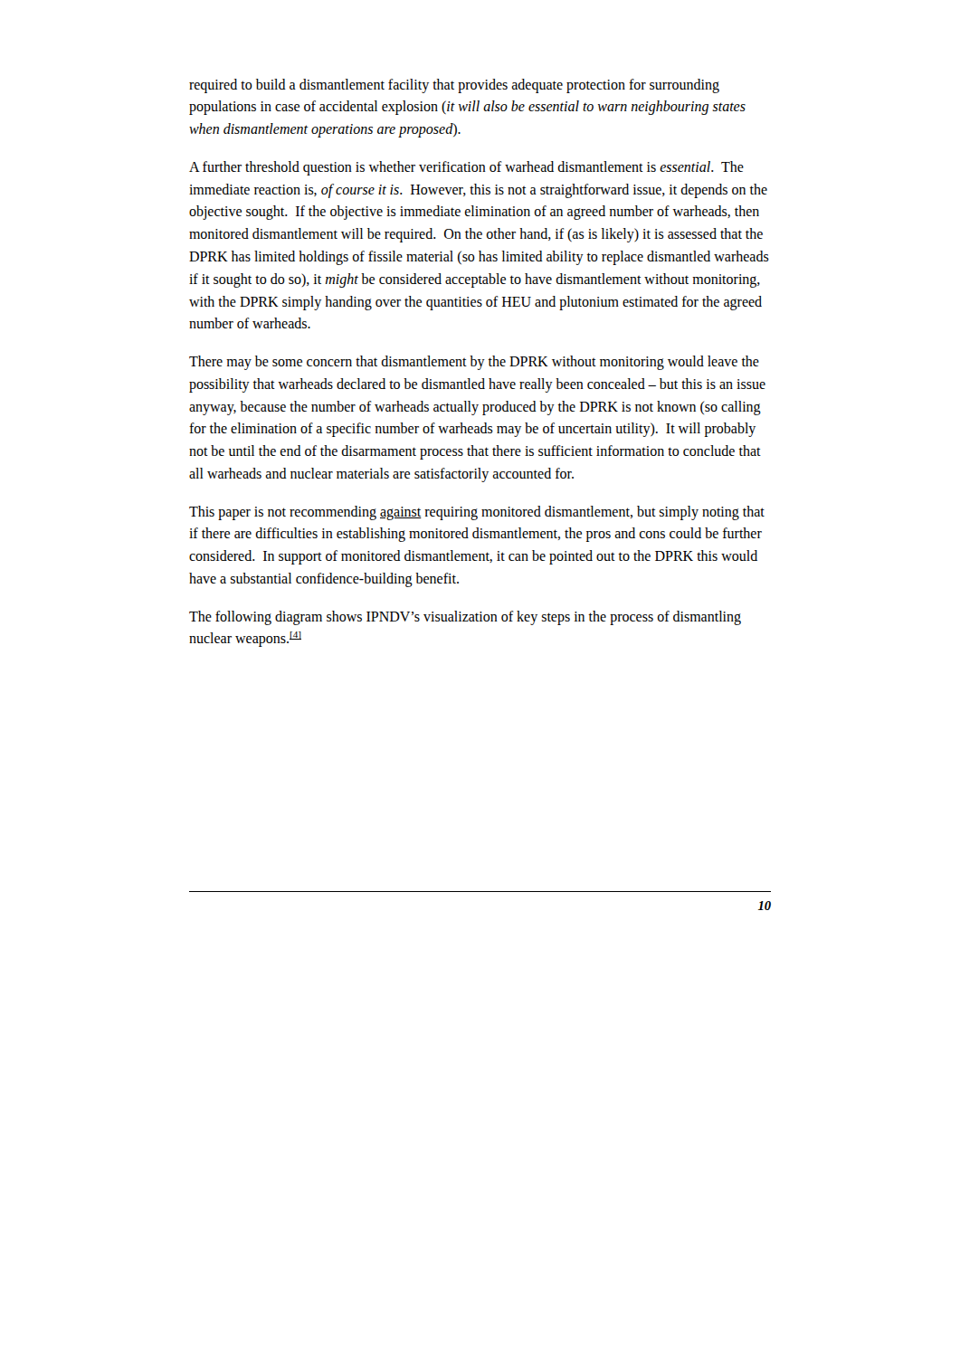required to build a dismantlement facility that provides adequate protection for surrounding populations in case of accidental explosion (it will also be essential to warn neighbouring states when dismantlement operations are proposed).
A further threshold question is whether verification of warhead dismantlement is essential. The immediate reaction is, of course it is. However, this is not a straightforward issue, it depends on the objective sought. If the objective is immediate elimination of an agreed number of warheads, then monitored dismantlement will be required. On the other hand, if (as is likely) it is assessed that the DPRK has limited holdings of fissile material (so has limited ability to replace dismantled warheads if it sought to do so), it might be considered acceptable to have dismantlement without monitoring, with the DPRK simply handing over the quantities of HEU and plutonium estimated for the agreed number of warheads.
There may be some concern that dismantlement by the DPRK without monitoring would leave the possibility that warheads declared to be dismantled have really been concealed – but this is an issue anyway, because the number of warheads actually produced by the DPRK is not known (so calling for the elimination of a specific number of warheads may be of uncertain utility). It will probably not be until the end of the disarmament process that there is sufficient information to conclude that all warheads and nuclear materials are satisfactorily accounted for.
This paper is not recommending against requiring monitored dismantlement, but simply noting that if there are difficulties in establishing monitored dismantlement, the pros and cons could be further considered. In support of monitored dismantlement, it can be pointed out to the DPRK this would have a substantial confidence-building benefit.
The following diagram shows IPNDV’s visualization of key steps in the process of dismantling nuclear weapons.[4]
10